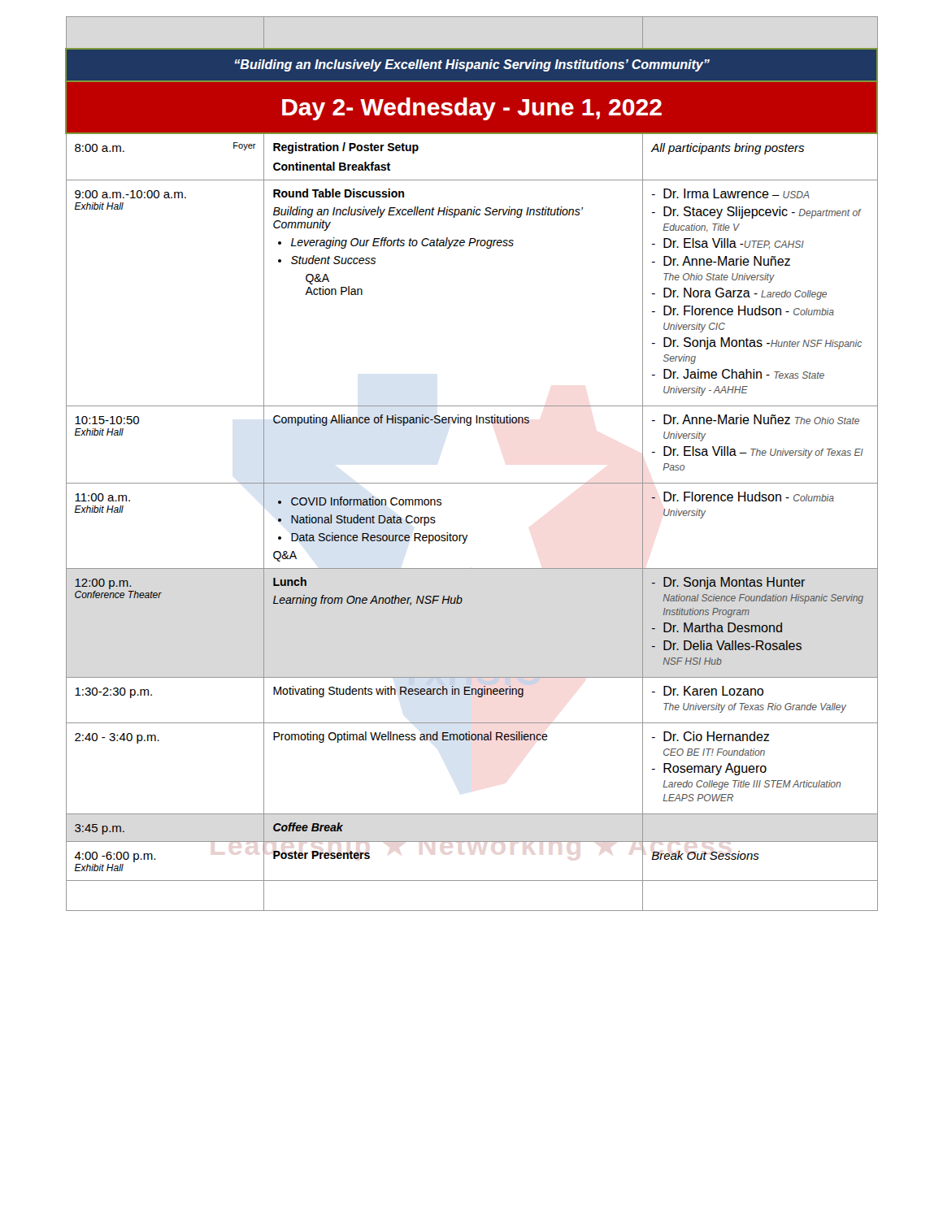TxHSIC
Leadership ★ Networking ★ Access
| “Building an Inclusively Excellent Hispanic Serving Institutions’ Community” |
| Day 2- Wednesday - June 1, 2022 |
| 8:00 a.m. Foyer | Registration / Poster Setup Continental Breakfast | All participants bring posters |
| 9:00 a.m.-10:00 a.m. Exhibit Hall | Round Table Discussion Building an Inclusively Excellent Hispanic Serving Institutions’ Community Leveraging Our Efforts to Catalyze Progress Student Success Q&A Action Plan | Dr. Irma Lawrence – USDA Dr. Stacey Slijepcevic - Department of Education, Title V Dr. Elsa Villa - UTEP, CAHSI Dr. Anne-Marie Nuñez The Ohio State University Dr. Nora Garza - Laredo College Dr. Florence Hudson - Columbia University CIC Dr. Sonja Montas - Hunter NSF Hispanic Serving Dr. Jaime Chahin - Texas State University - AAHHE |
| 10:15-10:50 Exhibit Hall | Computing Alliance of Hispanic-Serving Institutions | Dr. Anne-Marie Nuñez The Ohio State University Dr. Elsa Villa – The University of Texas El Paso |
| 11:00 a.m. Exhibit Hall | COVID Information Commons National Student Data Corps Data Science Resource Repository Q&A | Dr. Florence Hudson - Columbia University |
| 12:00 p.m. Conference Theater | Lunch Learning from One Another, NSF Hub | Dr. Sonja Montas Hunter National Science Foundation Hispanic Serving Institutions Program Dr. Martha Desmond Dr. Delia Valles-Rosales NSF HSI Hub |
| 1:30-2:30 p.m. | Motivating Students with Research in Engineering | Dr. Karen Lozano The University of Texas Rio Grande Valley |
| 2:40 - 3:40 p.m. | Promoting Optimal Wellness and Emotional Resilience | Dr. Cio Hernandez CEO BE IT! Foundation Rosemary Aguero Laredo College Title III STEM Articulation LEAPS POWER |
| 3:45 p.m. | Coffee Break | |
| 4:00 -6:00 p.m. Exhibit Hall | Poster Presenters | Break Out Sessions |